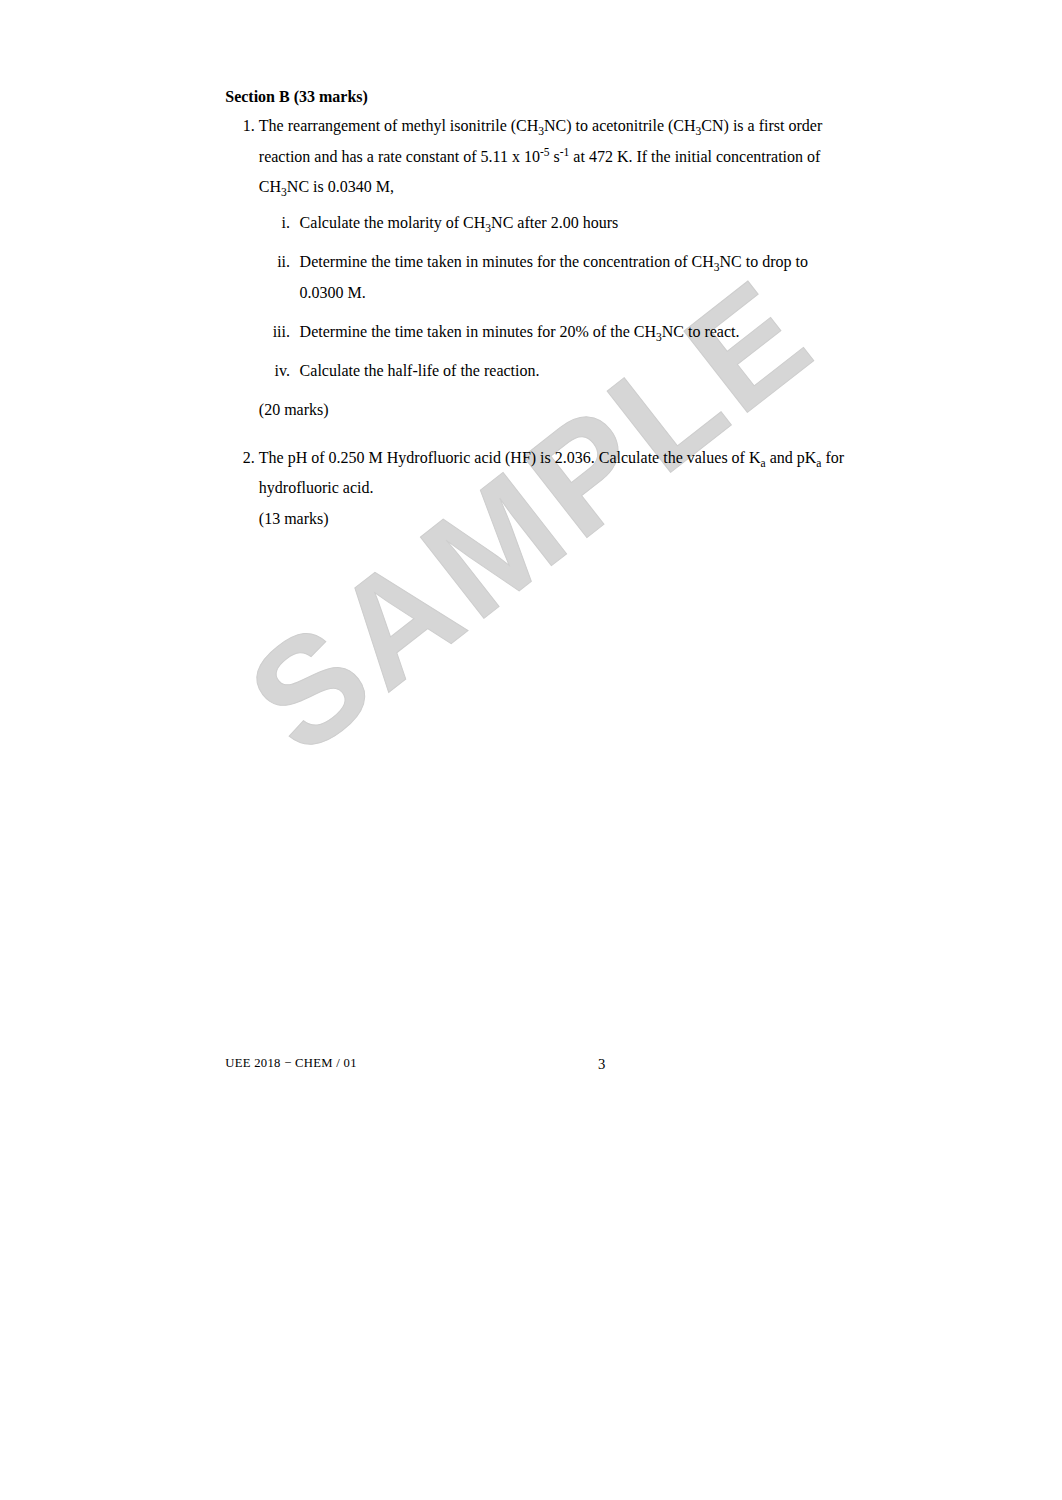SAMPLE
Section B (33 marks)
The rearrangement of methyl isonitrile (CH3NC) to acetonitrile (CH3CN) is a first order reaction and has a rate constant of 5.11 x 10-5 s-1 at 472 K. If the initial concentration of CH3NC is 0.0340 M,
Calculate the molarity of CH3NC after 2.00 hours
Determine the time taken in minutes for the concentration of CH3NC to drop to 0.0300 M.
Determine the time taken in minutes for 20% of the CH3NC to react.
Calculate the half-life of the reaction.
(20 marks)
The pH of 0.250 M Hydrofluoric acid (HF) is 2.036. Calculate the values of Ka and pKa for hydrofluoric acid.
(13 marks)
UEE 2018 − CHEM / 01
3